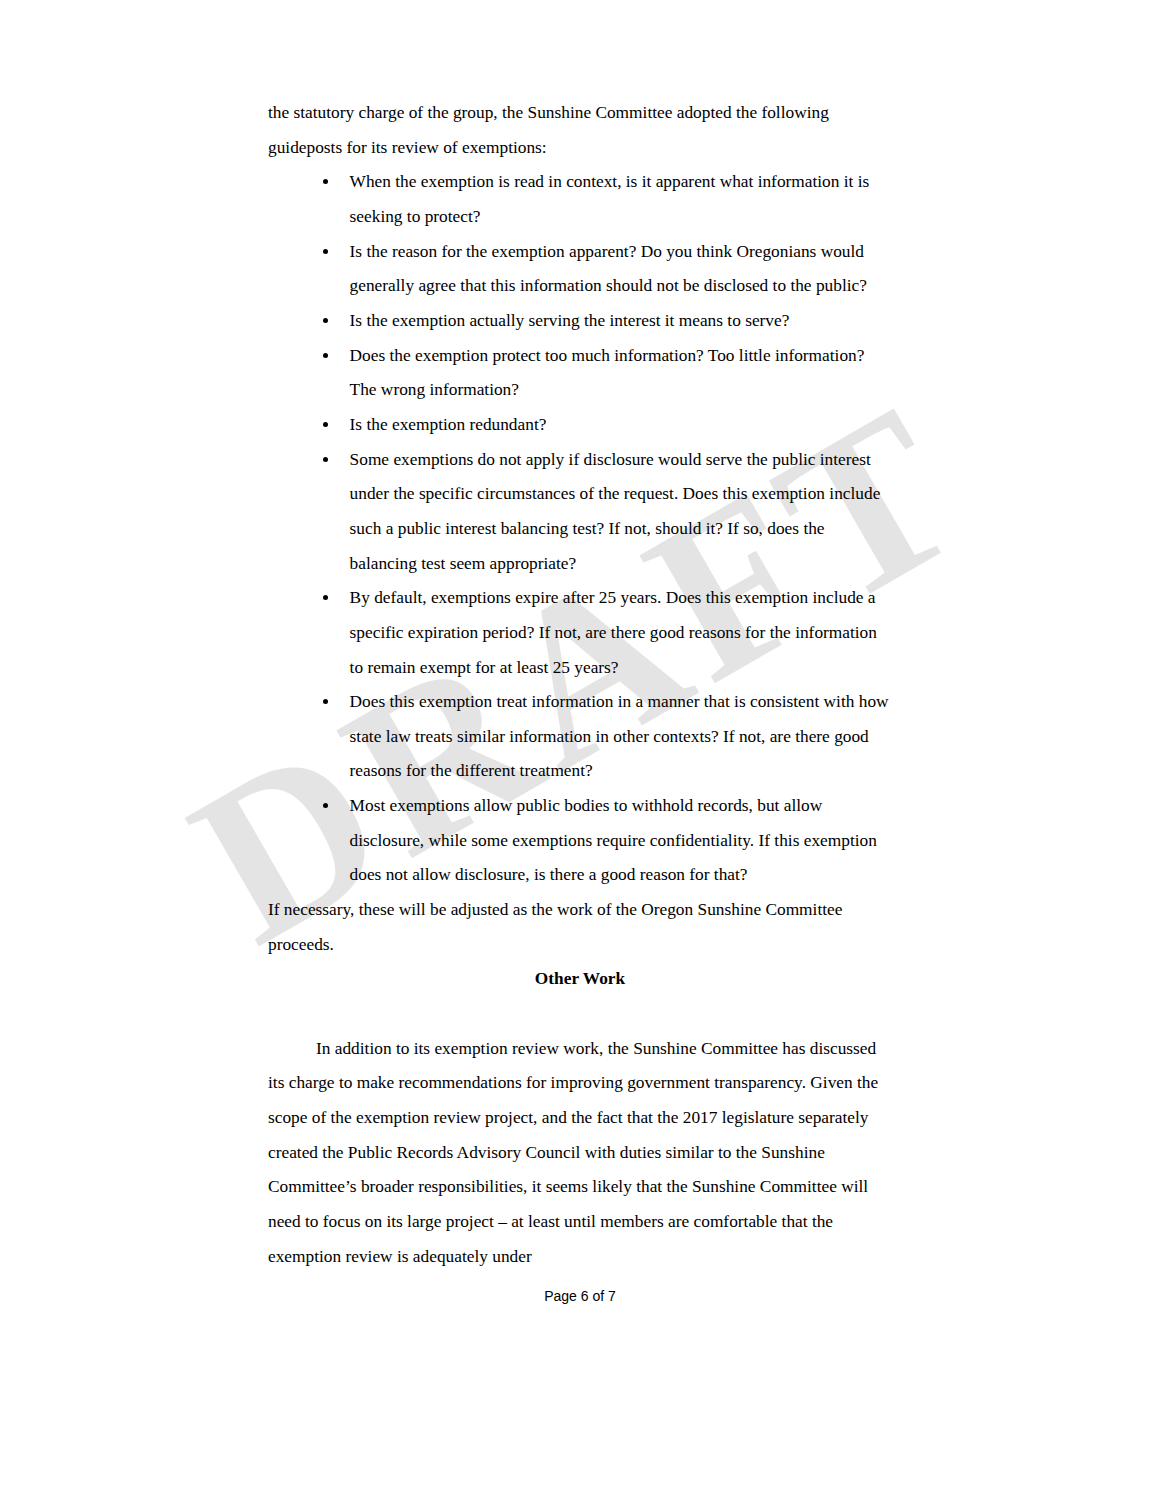DRAFT
the statutory charge of the group, the Sunshine Committee adopted the following guideposts for its review of exemptions:
When the exemption is read in context, is it apparent what information it is seeking to protect?
Is the reason for the exemption apparent? Do you think Oregonians would generally agree that this information should not be disclosed to the public?
Is the exemption actually serving the interest it means to serve?
Does the exemption protect too much information? Too little information? The wrong information?
Is the exemption redundant?
Some exemptions do not apply if disclosure would serve the public interest under the specific circumstances of the request. Does this exemption include such a public interest balancing test? If not, should it? If so, does the balancing test seem appropriate?
By default, exemptions expire after 25 years. Does this exemption include a specific expiration period? If not, are there good reasons for the information to remain exempt for at least 25 years?
Does this exemption treat information in a manner that is consistent with how state law treats similar information in other contexts? If not, are there good reasons for the different treatment?
Most exemptions allow public bodies to withhold records, but allow disclosure, while some exemptions require confidentiality. If this exemption does not allow disclosure, is there a good reason for that?
If necessary, these will be adjusted as the work of the Oregon Sunshine Committee proceeds.
Other Work
In addition to its exemption review work, the Sunshine Committee has discussed its charge to make recommendations for improving government transparency. Given the scope of the exemption review project, and the fact that the 2017 legislature separately created the Public Records Advisory Council with duties similar to the Sunshine Committee’s broader responsibilities, it seems likely that the Sunshine Committee will need to focus on its large project – at least until members are comfortable that the exemption review is adequately under
Page 6 of 7